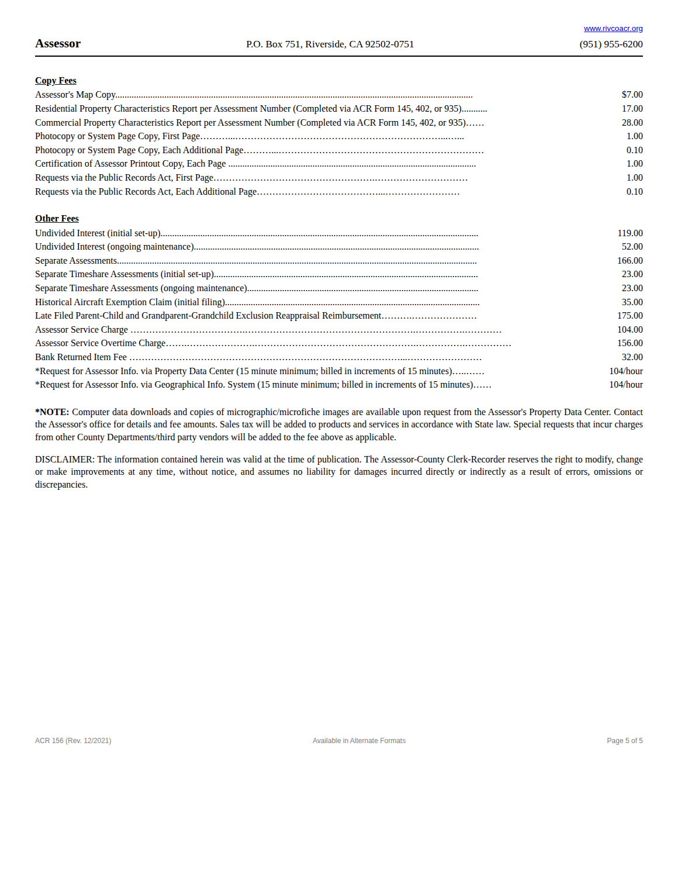www.rivcoacr.org
Assessor
P.O. Box 751, Riverside, CA 92502-0751
(951) 955-6200
Copy Fees
| Assessor's Map Copy......................................................................................................................................................... | $7.00 |
| Residential Property Characteristics Report per Assessment Number (Completed via ACR Form 145, 402, or 935)........... | 17.00 |
| Commercial Property Characteristics Report per Assessment Number (Completed via ACR Form 145, 402, or 935)…… | 28.00 |
| Photocopy or System Page Copy, First Page………...…………………………………………………………...…... | 1.00 |
| Photocopy or System Page Copy, Each Additional Page………...………………………………………………………… | 0.10 |
| Certification of Assessor Printout Copy, Each Page .......................................................................................................... | 1.00 |
| Requests via the Public Records Act, First Page…………………………………………….………………………… | 1.00 |
| Requests via the Public Records Act, Each Additional Page…………………………………...…………………… | 0.10 |
Other Fees
| Undivided Interest (initial set-up)........................................................................................................................................ | 119.00 |
| Undivided Interest (ongoing maintenance).......................................................................................................................... | 52.00 |
| Separate Assessments.......................................................................................................................................................... | 166.00 |
| Separate Timeshare Assessments (initial set-up)................................................................................................................. | 23.00 |
| Separate Timeshare Assessments (ongoing maintenance)................................................................................................... | 23.00 |
| Historical Aircraft Exemption Claim (initial filing)............................................................................................................. | 35.00 |
| Late Filed Parent-Child and Grandparent-Grandchild Exclusion Reappraisal Reimbursement……….………………… | 175.00 |
| Assessor Service Charge ……………………………….……………………………………………….…………….………… | 104.00 |
| Assessor Service Overtime Charge…….………………….…………………………………………….…………….…………… | 156.00 |
| Bank Returned Item Fee ……………………………………………………………………………...…………………… | 32.00 |
| *Request for Assessor Info. via Property Data Center (15 minute minimum; billed in increments of 15 minutes)…..…… | 104/hour |
| *Request for Assessor Info. via Geographical Info. System (15 minute minimum; billed in increments of 15 minutes)…… | 104/hour |
*NOTE: Computer data downloads and copies of micrographic/microfiche images are available upon request from the Assessor's Property Data Center. Contact the Assessor's office for details and fee amounts. Sales tax will be added to products and services in accordance with State law. Special requests that incur charges from other County Departments/third party vendors will be added to the fee above as applicable.
DISCLAIMER: The information contained herein was valid at the time of publication. The Assessor-County Clerk-Recorder reserves the right to modify, change or make improvements at any time, without notice, and assumes no liability for damages incurred directly or indirectly as a result of errors, omissions or discrepancies.
ACR 156 (Rev. 12/2021)
Available in Alternate Formats
Page 5 of 5